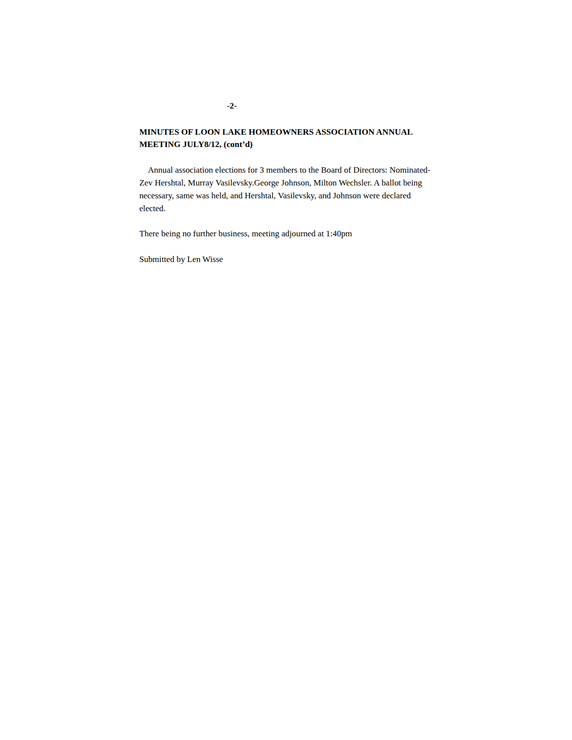-2-
MINUTES OF LOON LAKE HOMEOWNERS ASSOCIATION ANNUAL MEETING JULY8/12, (cont’d)
Annual association elections for 3 members to the Board of Directors: Nominated- Zev Hershtal, Murray Vasilevsky.George Johnson, Milton Wechsler. A ballot being necessary, same was held, and Hershtal, Vasilevsky, and Johnson were declared elected.
There being no further business, meeting adjourned at 1:40pm
Submitted by Len Wisse